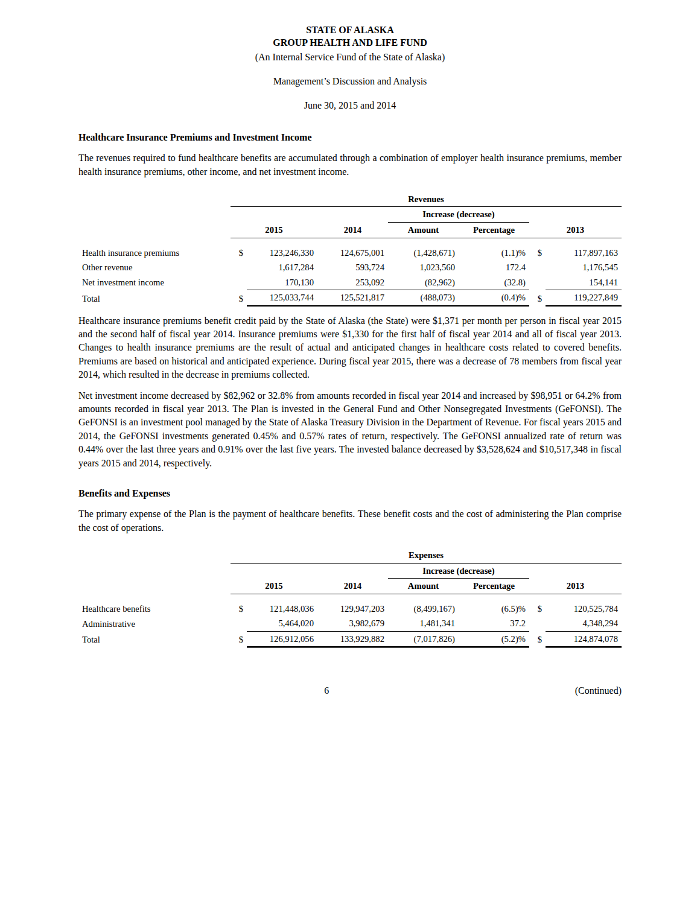STATE OF ALASKA
GROUP HEALTH AND LIFE FUND
(An Internal Service Fund of the State of Alaska)
Management’s Discussion and Analysis
June 30, 2015 and 2014
Healthcare Insurance Premiums and Investment Income
The revenues required to fund healthcare benefits are accumulated through a combination of employer health insurance premiums, member health insurance premiums, other income, and net investment income.
| | Revenues |
| | | | Increase (decrease) | |
| | 2015 | 2014 | Amount | Percentage | 2013 |
| Health insurance premiums | $ | 123,246,330 | 124,675,001 | (1,428,671) | (1.1)% | $ | 117,897,163 |
| Other revenue | | 1,617,284 | 593,724 | 1,023,560 | 172.4 | | 1,176,545 |
| Net investment income | | 170,130 | 253,092 | (82,962) | (32.8) | | 154,141 |
| Total | $ | 125,033,744 | 125,521,817 | (488,073) | (0.4)% | $ | 119,227,849 |
Healthcare insurance premiums benefit credit paid by the State of Alaska (the State) were $1,371 per month per person in fiscal year 2015 and the second half of fiscal year 2014. Insurance premiums were $1,330 for the first half of fiscal year 2014 and all of fiscal year 2013. Changes to health insurance premiums are the result of actual and anticipated changes in healthcare costs related to covered benefits. Premiums are based on historical and anticipated experience. During fiscal year 2015, there was a decrease of 78 members from fiscal year 2014, which resulted in the decrease in premiums collected.
Net investment income decreased by $82,962 or 32.8% from amounts recorded in fiscal year 2014 and increased by $98,951 or 64.2% from amounts recorded in fiscal year 2013. The Plan is invested in the General Fund and Other Nonsegregated Investments (GeFONSI). The GeFONSI is an investment pool managed by the State of Alaska Treasury Division in the Department of Revenue. For fiscal years 2015 and 2014, the GeFONSI investments generated 0.45% and 0.57% rates of return, respectively. The GeFONSI annualized rate of return was 0.44% over the last three years and 0.91% over the last five years. The invested balance decreased by $3,528,624 and $10,517,348 in fiscal years 2015 and 2014, respectively.
Benefits and Expenses
The primary expense of the Plan is the payment of healthcare benefits. These benefit costs and the cost of administering the Plan comprise the cost of operations.
| | Expenses |
| | | | Increase (decrease) | |
| | 2015 | 2014 | Amount | Percentage | 2013 |
| Healthcare benefits | $ | 121,448,036 | 129,947,203 | (8,499,167) | (6.5)% | $ | 120,525,784 |
| Administrative | | 5,464,020 | 3,982,679 | 1,481,341 | 37.2 | | 4,348,294 |
| Total | $ | 126,912,056 | 133,929,882 | (7,017,826) | (5.2)% | $ | 124,874,078 |
6 (Continued)